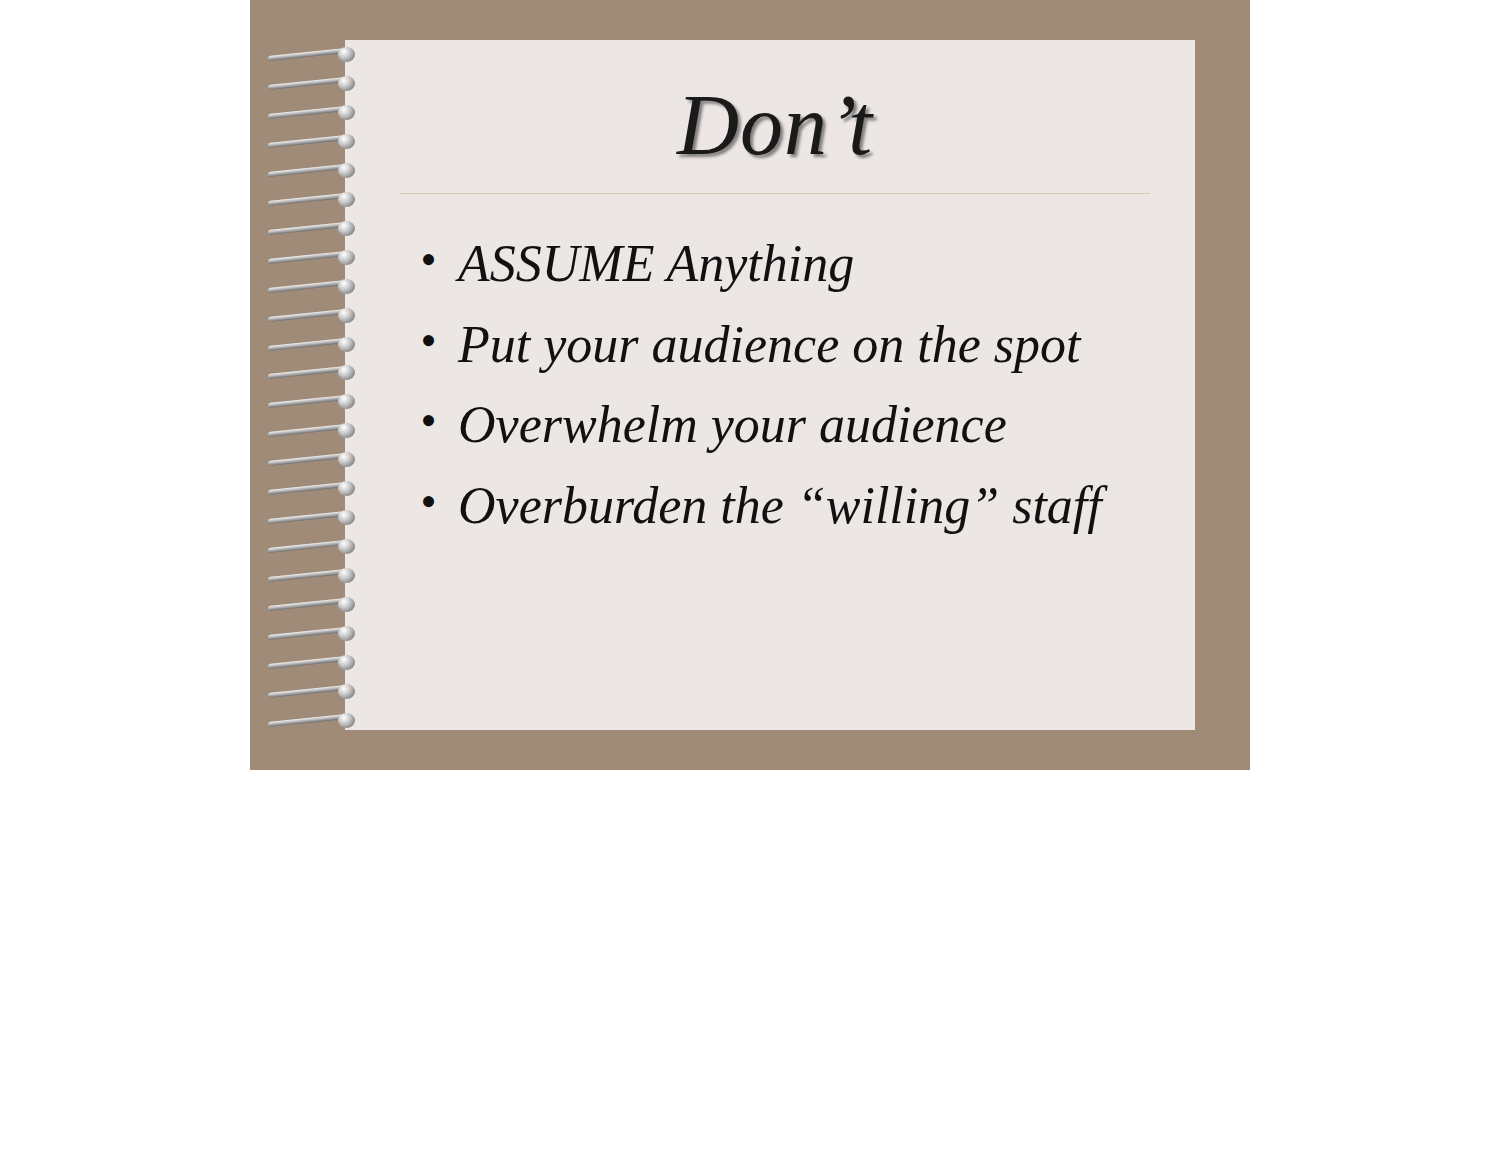Don’t
ASSUME Anything
Put your audience on the spot
Overwhelm your audience
Overburden the “willing” staff